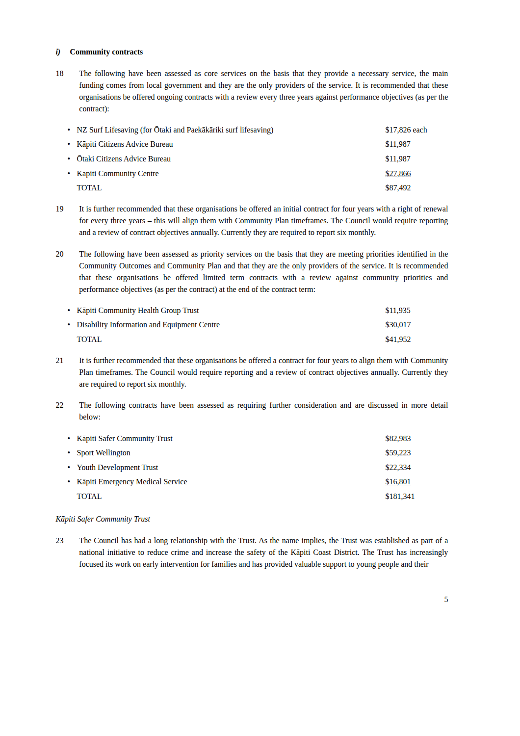i) Community contracts
18
The following have been assessed as core services on the basis that they provide a necessary service, the main funding comes from local government and they are the only providers of the service. It is recommended that these organisations be offered ongoing contracts with a review every three years against performance objectives (as per the contract):
•NZ Surf Lifesaving (for Ōtaki and Paekākāriki surf lifesaving)$17,826 each
•Kāpiti Citizens Advice Bureau$11,987
•Ōtaki Citizens Advice Bureau$11,987
•Kāpiti Community Centre$27,866
TOTAL$87,492
19
It is further recommended that these organisations be offered an initial contract for four years with a right of renewal for every three years – this will align them with Community Plan timeframes. The Council would require reporting and a review of contract objectives annually. Currently they are required to report six monthly.
20
The following have been assessed as priority services on the basis that they are meeting priorities identified in the Community Outcomes and Community Plan and that they are the only providers of the service. It is recommended that these organisations be offered limited term contracts with a review against community priorities and performance objectives (as per the contract) at the end of the contract term:
•Kāpiti Community Health Group Trust$11,935
•Disability Information and Equipment Centre$30,017
TOTAL$41,952
21
It is further recommended that these organisations be offered a contract for four years to align them with Community Plan timeframes. The Council would require reporting and a review of contract objectives annually. Currently they are required to report six monthly.
22
The following contracts have been assessed as requiring further consideration and are discussed in more detail below:
•Kāpiti Safer Community Trust$82,983
•Sport Wellington$59,223
•Youth Development Trust$22,334
•Kāpiti Emergency Medical Service$16,801
TOTAL$181,341
Kāpiti Safer Community Trust
23
The Council has had a long relationship with the Trust. As the name implies, the Trust was established as part of a national initiative to reduce crime and increase the safety of the Kāpiti Coast District. The Trust has increasingly focused its work on early intervention for families and has provided valuable support to young people and their
5